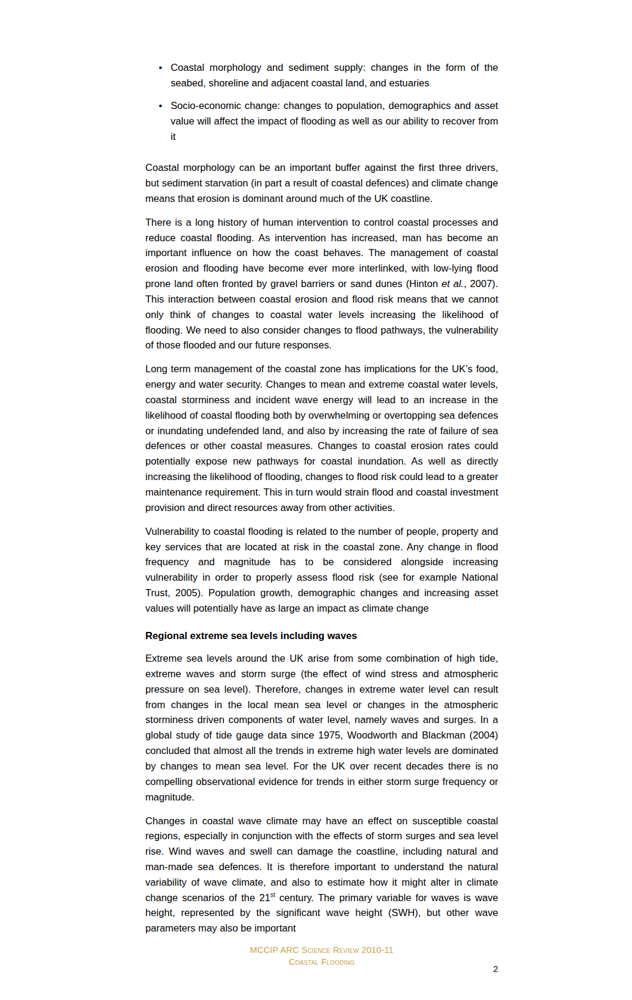Coastal morphology and sediment supply: changes in the form of the seabed, shoreline and adjacent coastal land, and estuaries
Socio-economic change: changes to population, demographics and asset value will affect the impact of flooding as well as our ability to recover from it
Coastal morphology can be an important buffer against the first three drivers, but sediment starvation (in part a result of coastal defences) and climate change means that erosion is dominant around much of the UK coastline.
There is a long history of human intervention to control coastal processes and reduce coastal flooding. As intervention has increased, man has become an important influence on how the coast behaves. The management of coastal erosion and flooding have become ever more interlinked, with low-lying flood prone land often fronted by gravel barriers or sand dunes (Hinton et al., 2007). This interaction between coastal erosion and flood risk means that we cannot only think of changes to coastal water levels increasing the likelihood of flooding. We need to also consider changes to flood pathways, the vulnerability of those flooded and our future responses.
Long term management of the coastal zone has implications for the UK’s food, energy and water security. Changes to mean and extreme coastal water levels, coastal storminess and incident wave energy will lead to an increase in the likelihood of coastal flooding both by overwhelming or overtopping sea defences or inundating undefended land, and also by increasing the rate of failure of sea defences or other coastal measures. Changes to coastal erosion rates could potentially expose new pathways for coastal inundation. As well as directly increasing the likelihood of flooding, changes to flood risk could lead to a greater maintenance requirement. This in turn would strain flood and coastal investment provision and direct resources away from other activities.
Vulnerability to coastal flooding is related to the number of people, property and key services that are located at risk in the coastal zone. Any change in flood frequency and magnitude has to be considered alongside increasing vulnerability in order to properly assess flood risk (see for example National Trust, 2005). Population growth, demographic changes and increasing asset values will potentially have as large an impact as climate change
Regional extreme sea levels including waves
Extreme sea levels around the UK arise from some combination of high tide, extreme waves and storm surge (the effect of wind stress and atmospheric pressure on sea level). Therefore, changes in extreme water level can result from changes in the local mean sea level or changes in the atmospheric storminess driven components of water level, namely waves and surges. In a global study of tide gauge data since 1975, Woodworth and Blackman (2004) concluded that almost all the trends in extreme high water levels are dominated by changes to mean sea level. For the UK over recent decades there is no compelling observational evidence for trends in either storm surge frequency or magnitude.
Changes in coastal wave climate may have an effect on susceptible coastal regions, especially in conjunction with the effects of storm surges and sea level rise. Wind waves and swell can damage the coastline, including natural and man-made sea defences. It is therefore important to understand the natural variability of wave climate, and also to estimate how it might alter in climate change scenarios of the 21st century. The primary variable for waves is wave height, represented by the significant wave height (SWH), but other wave parameters may also be important
MCCIP ARC Science Review 2010-11 Coastal Flooding
2